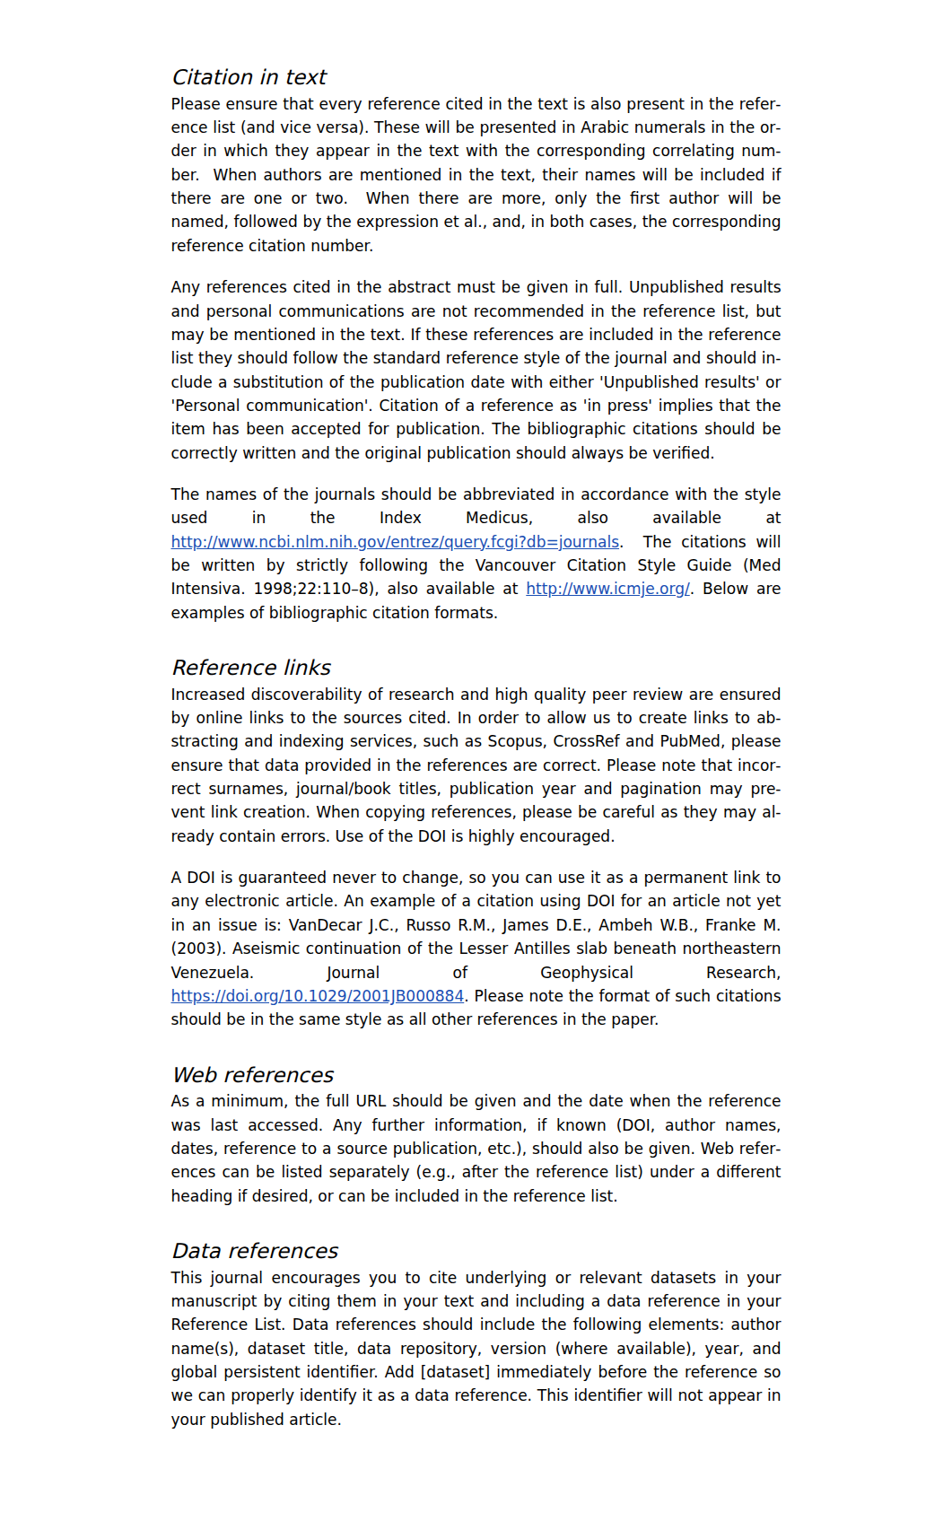Citation in text
Please ensure that every reference cited in the text is also present in the reference list (and vice versa). These will be presented in Arabic numerals in the order in which they appear in the text with the corresponding correlating number. When authors are mentioned in the text, their names will be included if there are one or two. When there are more, only the first author will be named, followed by the expression et al., and, in both cases, the corresponding reference citation number.
Any references cited in the abstract must be given in full. Unpublished results and personal communications are not recommended in the reference list, but may be mentioned in the text. If these references are included in the reference list they should follow the standard reference style of the journal and should include a substitution of the publication date with either 'Unpublished results' or 'Personal communication'. Citation of a reference as 'in press' implies that the item has been accepted for publication. The bibliographic citations should be correctly written and the original publication should always be verified.
The names of the journals should be abbreviated in accordance with the style used in the Index Medicus, also available at http://www.ncbi.nlm.nih.gov/entrez/query.fcgi?db=journals. The citations will be written by strictly following the Vancouver Citation Style Guide (Med Intensiva. 1998;22:110–8), also available at http://www.icmje.org/. Below are examples of bibliographic citation formats.
Reference links
Increased discoverability of research and high quality peer review are ensured by online links to the sources cited. In order to allow us to create links to abstracting and indexing services, such as Scopus, CrossRef and PubMed, please ensure that data provided in the references are correct. Please note that incorrect surnames, journal/book titles, publication year and pagination may prevent link creation. When copying references, please be careful as they may already contain errors. Use of the DOI is highly encouraged.
A DOI is guaranteed never to change, so you can use it as a permanent link to any electronic article. An example of a citation using DOI for an article not yet in an issue is: VanDecar J.C., Russo R.M., James D.E., Ambeh W.B., Franke M. (2003). Aseismic continuation of the Lesser Antilles slab beneath northeastern Venezuela. Journal of Geophysical Research, https://doi.org/10.1029/2001JB000884. Please note the format of such citations should be in the same style as all other references in the paper.
Web references
As a minimum, the full URL should be given and the date when the reference was last accessed. Any further information, if known (DOI, author names, dates, reference to a source publication, etc.), should also be given. Web references can be listed separately (e.g., after the reference list) under a different heading if desired, or can be included in the reference list.
Data references
This journal encourages you to cite underlying or relevant datasets in your manuscript by citing them in your text and including a data reference in your Reference List. Data references should include the following elements: author name(s), dataset title, data repository, version (where available), year, and global persistent identifier. Add [dataset] immediately before the reference so we can properly identify it as a data reference. This identifier will not appear in your published article.